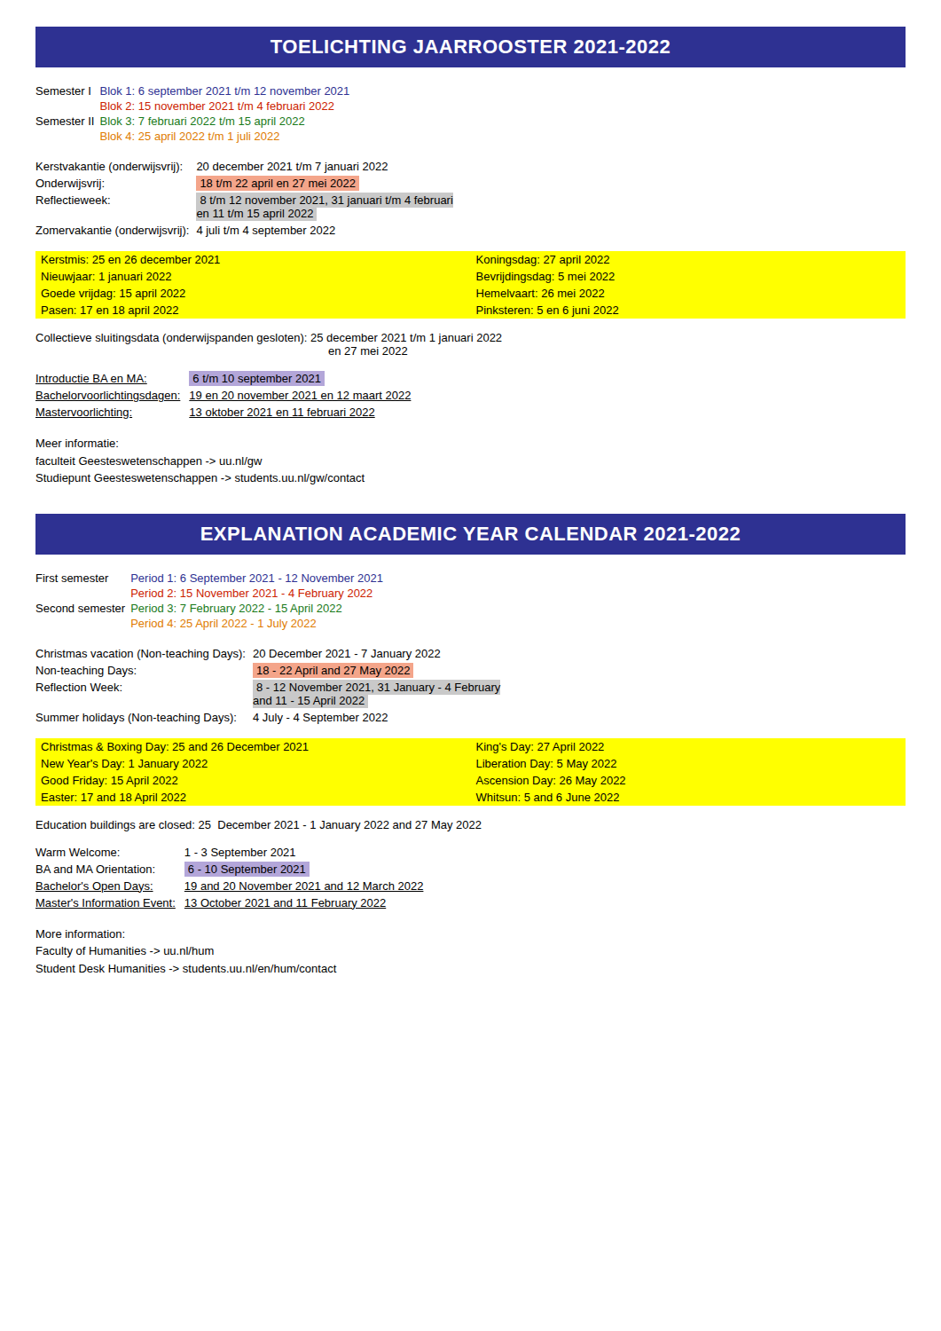TOELICHTING JAARROOSTER 2021-2022
| Semester I | Blok 1: 6 september 2021 t/m 12 november 2021 |
| | Blok 2: 15 november 2021 t/m 4 februari 2022 |
| Semester II | Blok 3: 7 februari 2022 t/m 15 april 2022 |
| | Blok 4: 25 april 2022 t/m 1 juli 2022 |
| Kerstvakantie (onderwijsvrij): | 20 december 2021 t/m 7 januari 2022 |
| Onderwijsvrij: | 18 t/m 22 april en 27 mei 2022 |
| Reflectieweek: | 8 t/m 12 november 2021, 31 januari t/m 4 februari en 11 t/m 15 april 2022 |
| Zomervakantie (onderwijsvrij): | 4 juli t/m 4 september 2022 |
| Kerstmis: 25 en 26 december 2021 | Koningsdag: 27 april 2022 |
| Nieuwjaar: 1 januari 2022 | Bevrijdingsdag: 5 mei 2022 |
| Goede vrijdag: 15 april 2022 | Hemelvaart: 26 mei 2022 |
| Pasen: 17 en 18 april 2022 | Pinksteren: 5 en 6 juni 2022 |
Collectieve sluitingsdata (onderwijspanden gesloten): 25 december 2021 t/m 1 januari 2022 en 27 mei 2022
| Introductie BA en MA: | 6 t/m 10 september 2021 |
| Bachelorvoorlichtingsdagen: | 19 en 20 november 2021 en 12 maart 2022 |
| Mastervoorlichting: | 13 oktober 2021 en 11 februari 2022 |
Meer informatie:
faculteit Geesteswetenschappen -> uu.nl/gw
Studiepunt Geesteswetenschappen -> students.uu.nl/gw/contact
EXPLANATION ACADEMIC YEAR CALENDAR 2021-2022
| First semester | Period 1: 6 September 2021 - 12 November 2021 |
| | Period 2: 15 November 2021 - 4 February 2022 |
| Second semester | Period 3: 7 February 2022 - 15 April 2022 |
| | Period 4: 25 April 2022 - 1 July 2022 |
| Christmas vacation (Non-teaching Days): | 20 December 2021 - 7 January 2022 |
| Non-teaching Days: | 18 - 22 April and 27 May 2022 |
| Reflection Week: | 8 - 12 November 2021, 31 January - 4 February and 11 - 15 April 2022 |
| Summer holidays (Non-teaching Days): | 4 July - 4 September 2022 |
| Christmas & Boxing Day: 25 and 26 December 2021 | King's Day: 27 April 2022 |
| New Year's Day: 1 January 2022 | Liberation Day: 5 May 2022 |
| Good Friday: 15 April 2022 | Ascension Day: 26 May 2022 |
| Easter: 17 and 18 April 2022 | Whitsun: 5 and 6 June 2022 |
Education buildings are closed: 25 December 2021 - 1 January 2022 and 27 May 2022
| Warm Welcome: | 1 - 3 September 2021 |
| BA and MA Orientation: | 6 - 10 September 2021 |
| Bachelor's Open Days: | 19 and 20 November 2021 and 12 March 2022 |
| Master's Information Event: | 13 October 2021 and 11 February 2022 |
More information:
Faculty of Humanities -> uu.nl/hum
Student Desk Humanities -> students.uu.nl/en/hum/contact